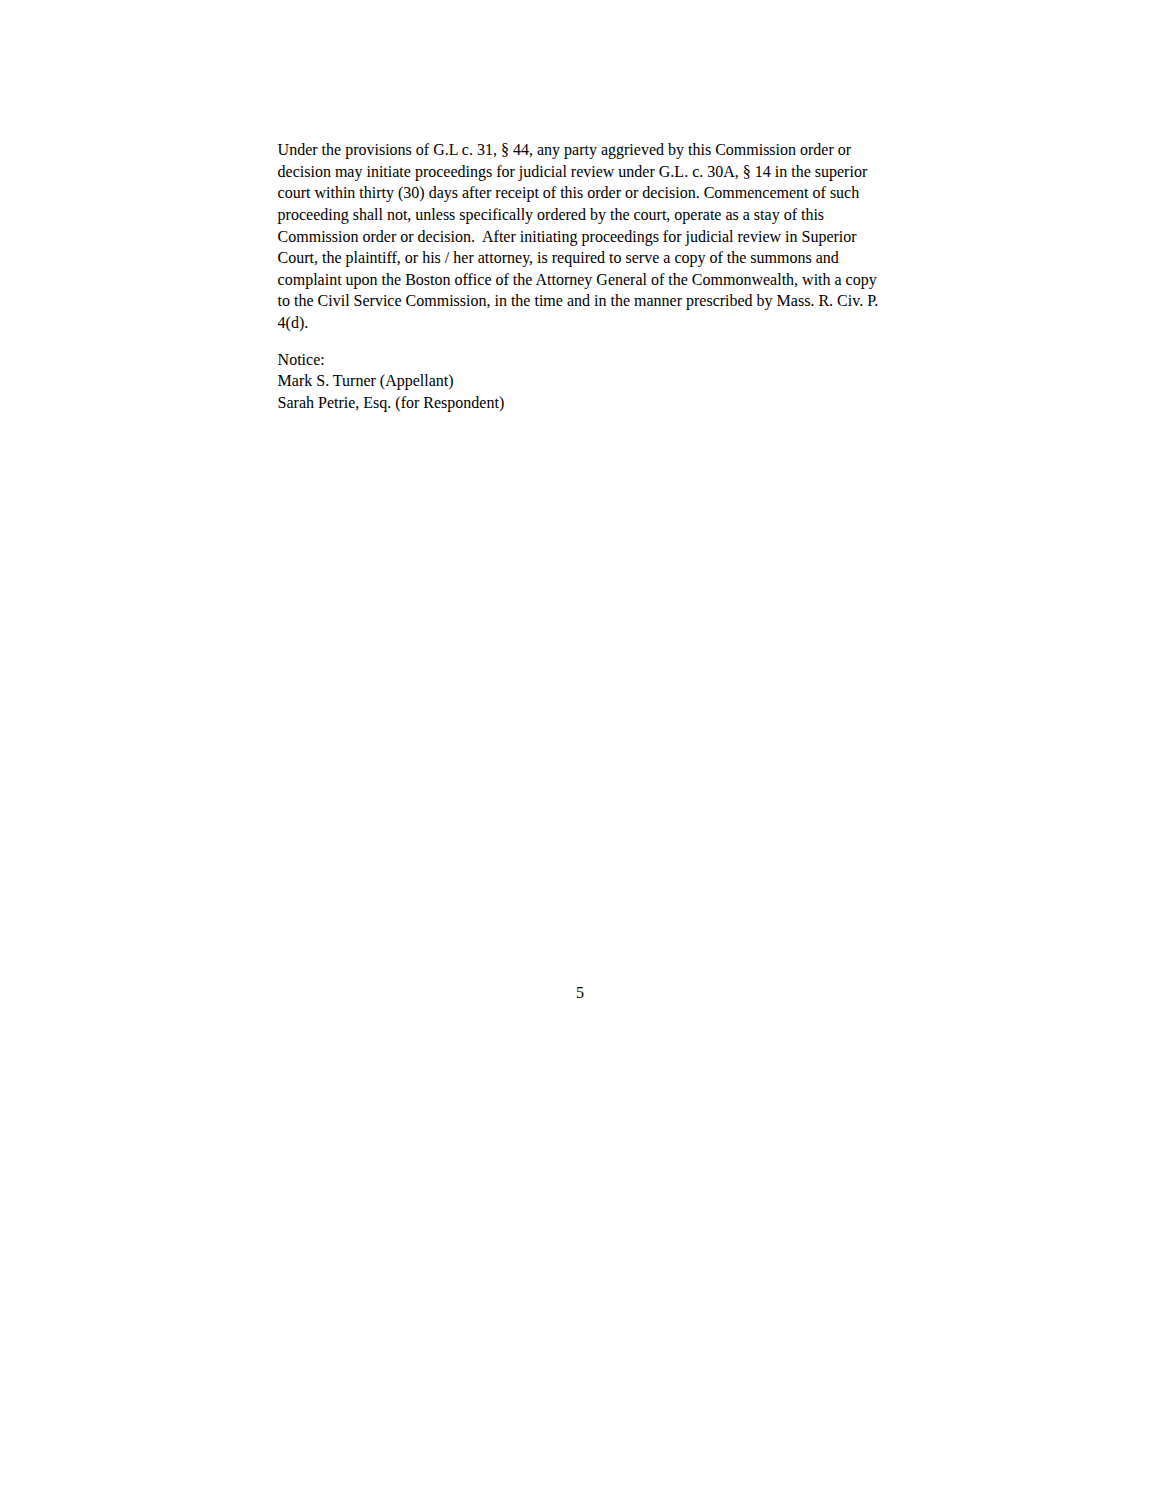Under the provisions of G.L c. 31, § 44, any party aggrieved by this Commission order or decision may initiate proceedings for judicial review under G.L. c. 30A, § 14 in the superior court within thirty (30) days after receipt of this order or decision. Commencement of such proceeding shall not, unless specifically ordered by the court, operate as a stay of this Commission order or decision. After initiating proceedings for judicial review in Superior Court, the plaintiff, or his / her attorney, is required to serve a copy of the summons and complaint upon the Boston office of the Attorney General of the Commonwealth, with a copy to the Civil Service Commission, in the time and in the manner prescribed by Mass. R. Civ. P. 4(d).
Notice:
Mark S. Turner (Appellant)
Sarah Petrie, Esq. (for Respondent)
5